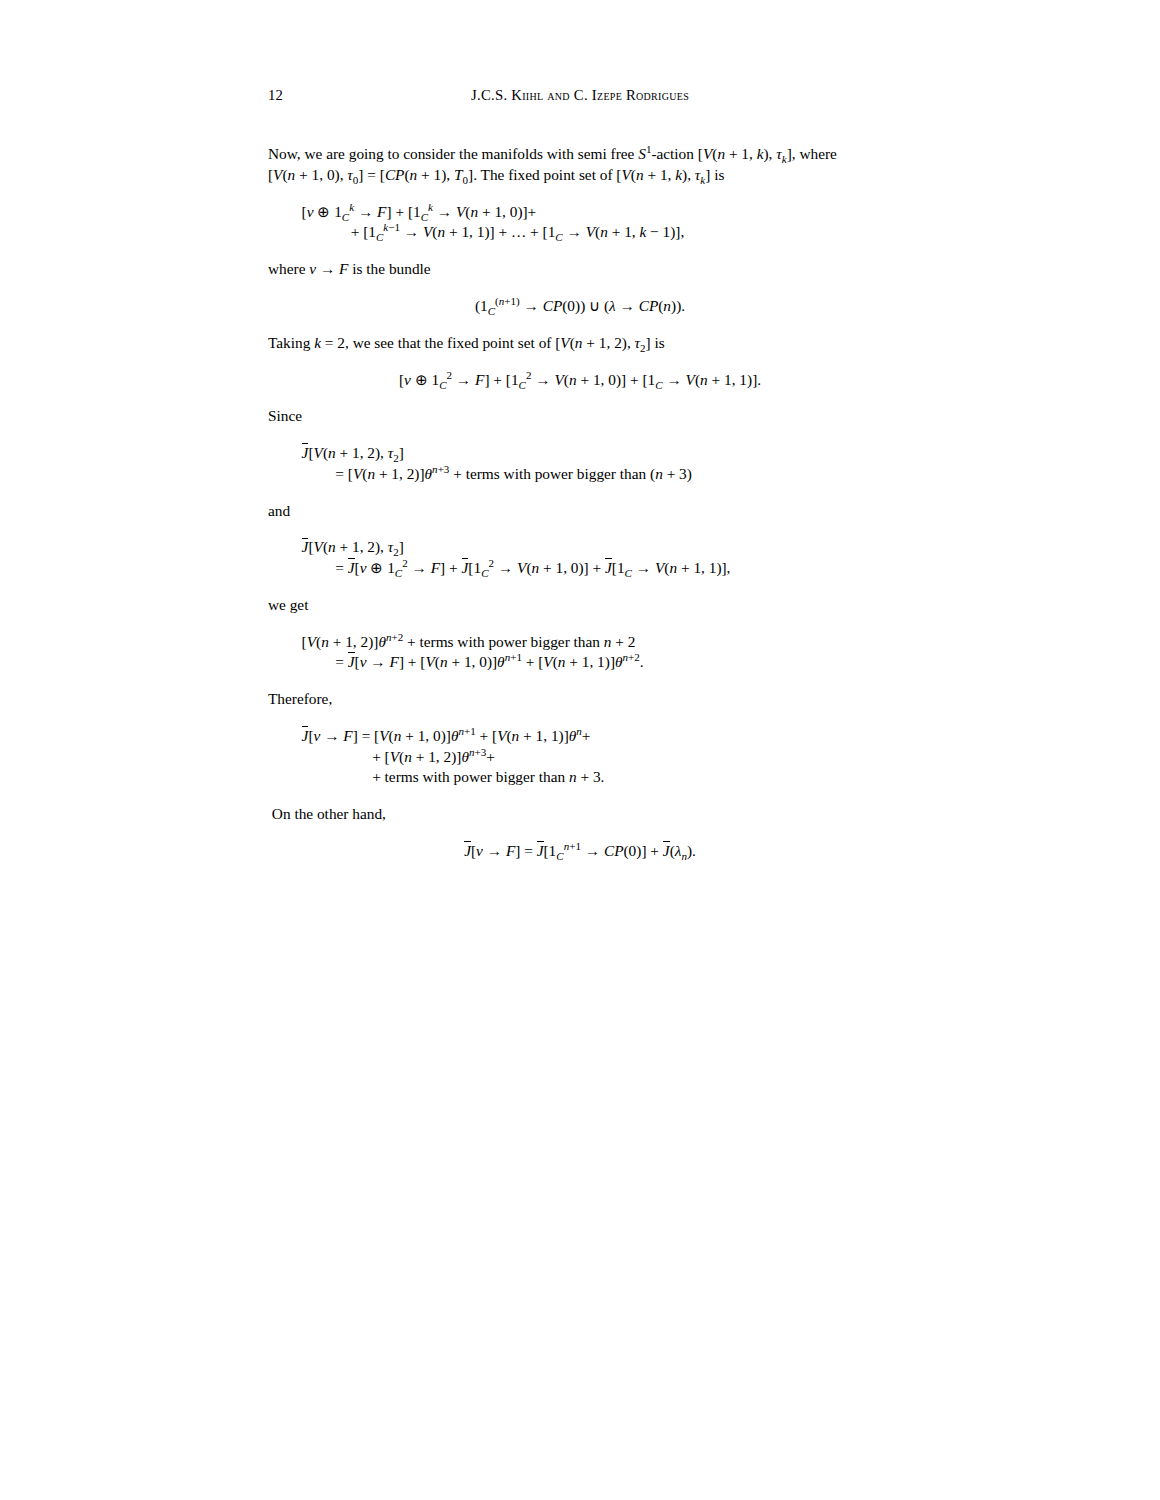12 J.C.S. Kiihl and C. Izepe Rodrigues
Now, we are going to consider the manifolds with semi free S1-action [V(n + 1, k), τk], where [V(n + 1, 0), τ0] = [CP(n + 1), T0]. The fixed point set of [V(n + 1, k), τk] is
[ν ⊕ 1Ck → F] + [1Ck → V(n + 1, 0)]+
+ [1Ck−1 → V(n + 1, 1)] + … + [1C → V(n + 1, k − 1)],
where ν → F is the bundle
(1C(n+1) → CP(0)) ∪ (λ → CP(n)).
Taking k = 2, we see that the fixed point set of [V(n + 1, 2), τ2] is
[ν ⊕ 1C2 → F] + [1C2 → V(n + 1, 0)] + [1C → V(n + 1, 1)].
Since
J[V(n + 1, 2), τ2]
= [V(n + 1, 2)]θn+3 + terms with power bigger than (n + 3)
and
J[V(n + 1, 2), τ2]
= J[ν ⊕ 1C2 → F] + J[1C2 → V(n + 1, 0)] + J[1C → V(n + 1, 1)],
we get
[V(n + 1, 2)]θn+2 + terms with power bigger than n + 2
= J[ν → F] + [V(n + 1, 0)]θn+1 + [V(n + 1, 1)]θn+2.
Therefore,
J[ν → F] = [V(n + 1, 0)]θn+1 + [V(n + 1, 1)]θn+
+ [V(n + 1, 2)]θn+3+
+ terms with power bigger than n + 3.
On the other hand,
J[ν → F] = J[1Cn+1 → CP(0)] + J(λn).